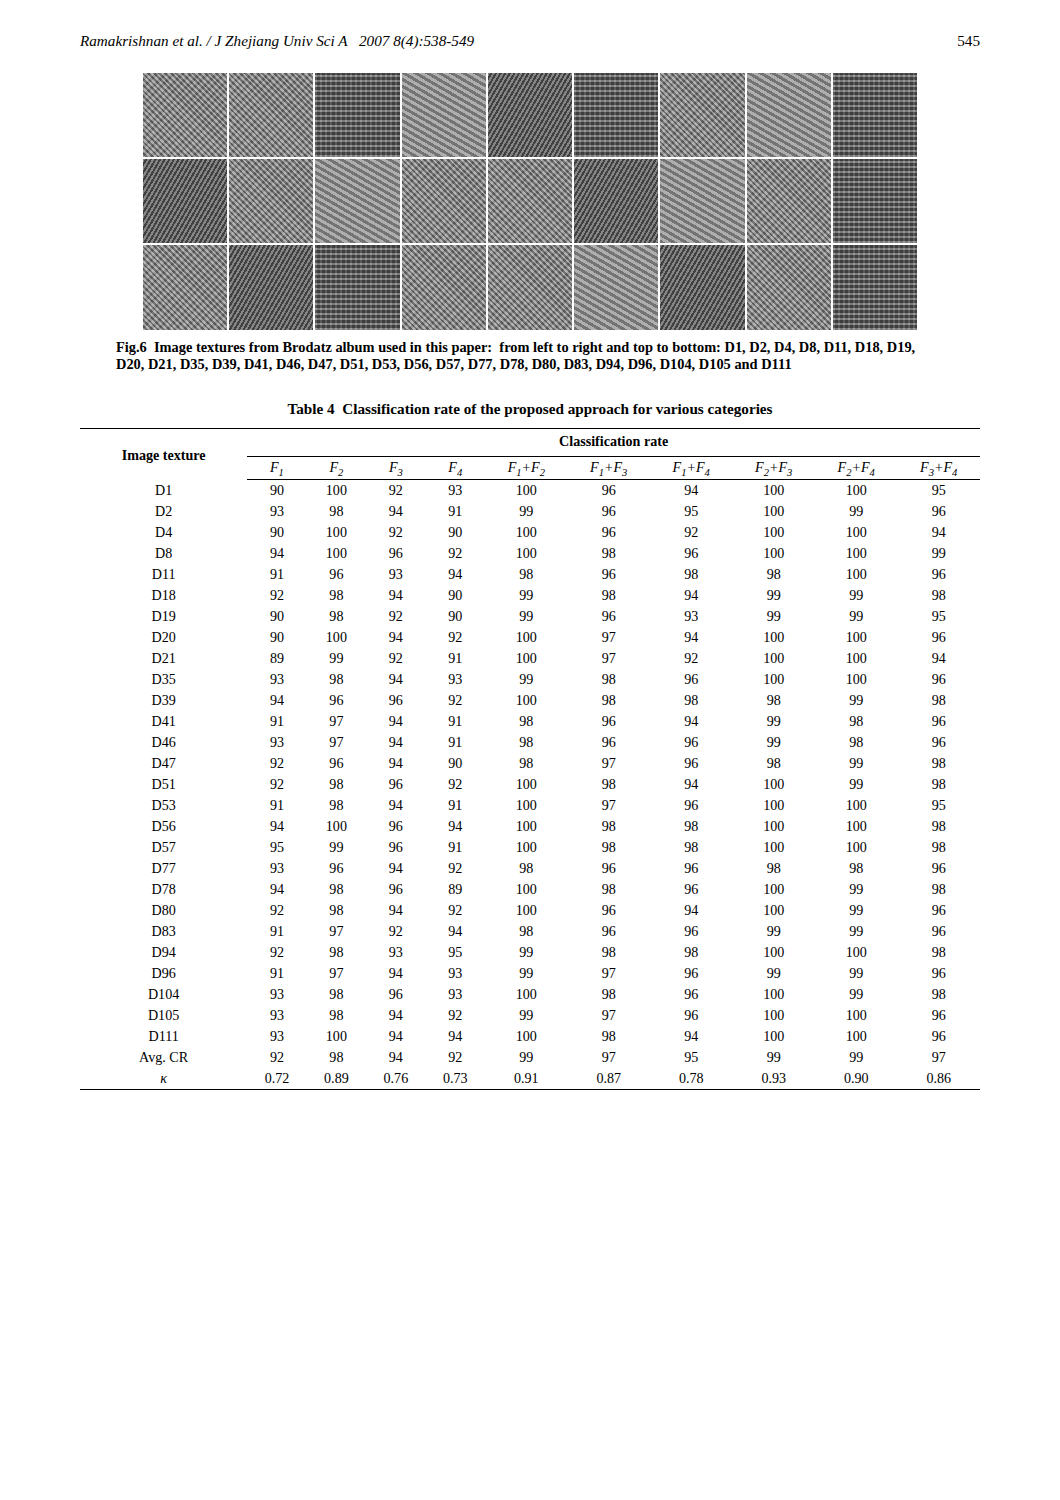Ramakrishnan et al. / J Zhejiang Univ Sci A 2007 8(4):538-549 545
Fig.6 Image textures from Brodatz album used in this paper: from left to right and top to bottom: D1, D2, D4, D8, D11, D18, D19, D20, D21, D35, D39, D41, D46, D47, D51, D53, D56, D57, D77, D78, D80, D83, D94, D96, D104, D105 and D111
Table 4 Classification rate of the proposed approach for various categories
| Image texture | Classification rate |
| --- | --- |
| F 1 | F 2 | F 3 | F 4 | F 1 +F 2 | F 1 +F 3 | F 1 +F 4 | F 2 +F 3 | F 2 +F 4 | F 3 +F 4 |
| D1 | 90 | 100 | 92 | 93 | 100 | 96 | 94 | 100 | 100 | 95 |
| D2 | 93 | 98 | 94 | 91 | 99 | 96 | 95 | 100 | 99 | 96 |
| D4 | 90 | 100 | 92 | 90 | 100 | 96 | 92 | 100 | 100 | 94 |
| D8 | 94 | 100 | 96 | 92 | 100 | 98 | 96 | 100 | 100 | 99 |
| D11 | 91 | 96 | 93 | 94 | 98 | 96 | 98 | 98 | 100 | 96 |
| D18 | 92 | 98 | 94 | 90 | 99 | 98 | 94 | 99 | 99 | 98 |
| D19 | 90 | 98 | 92 | 90 | 99 | 96 | 93 | 99 | 99 | 95 |
| D20 | 90 | 100 | 94 | 92 | 100 | 97 | 94 | 100 | 100 | 96 |
| D21 | 89 | 99 | 92 | 91 | 100 | 97 | 92 | 100 | 100 | 94 |
| D35 | 93 | 98 | 94 | 93 | 99 | 98 | 96 | 100 | 100 | 96 |
| D39 | 94 | 96 | 96 | 92 | 100 | 98 | 98 | 98 | 99 | 98 |
| D41 | 91 | 97 | 94 | 91 | 98 | 96 | 94 | 99 | 98 | 96 |
| D46 | 93 | 97 | 94 | 91 | 98 | 96 | 96 | 99 | 98 | 96 |
| D47 | 92 | 96 | 94 | 90 | 98 | 97 | 96 | 98 | 99 | 98 |
| D51 | 92 | 98 | 96 | 92 | 100 | 98 | 94 | 100 | 99 | 98 |
| D53 | 91 | 98 | 94 | 91 | 100 | 97 | 96 | 100 | 100 | 95 |
| D56 | 94 | 100 | 96 | 94 | 100 | 98 | 98 | 100 | 100 | 98 |
| D57 | 95 | 99 | 96 | 91 | 100 | 98 | 98 | 100 | 100 | 98 |
| D77 | 93 | 96 | 94 | 92 | 98 | 96 | 96 | 98 | 98 | 96 |
| D78 | 94 | 98 | 96 | 89 | 100 | 98 | 96 | 100 | 99 | 98 |
| D80 | 92 | 98 | 94 | 92 | 100 | 96 | 94 | 100 | 99 | 96 |
| D83 | 91 | 97 | 92 | 94 | 98 | 96 | 96 | 99 | 99 | 96 |
| D94 | 92 | 98 | 93 | 95 | 99 | 98 | 98 | 100 | 100 | 98 |
| D96 | 91 | 97 | 94 | 93 | 99 | 97 | 96 | 99 | 99 | 96 |
| D104 | 93 | 98 | 96 | 93 | 100 | 98 | 96 | 100 | 99 | 98 |
| D105 | 93 | 98 | 94 | 92 | 99 | 97 | 96 | 100 | 100 | 96 |
| D111 | 93 | 100 | 94 | 94 | 100 | 98 | 94 | 100 | 100 | 96 |
| Avg. CR | 92 | 98 | 94 | 92 | 99 | 97 | 95 | 99 | 99 | 97 |
| κ | 0.72 | 0.89 | 0.76 | 0.73 | 0.91 | 0.87 | 0.78 | 0.93 | 0.90 | 0.86 |